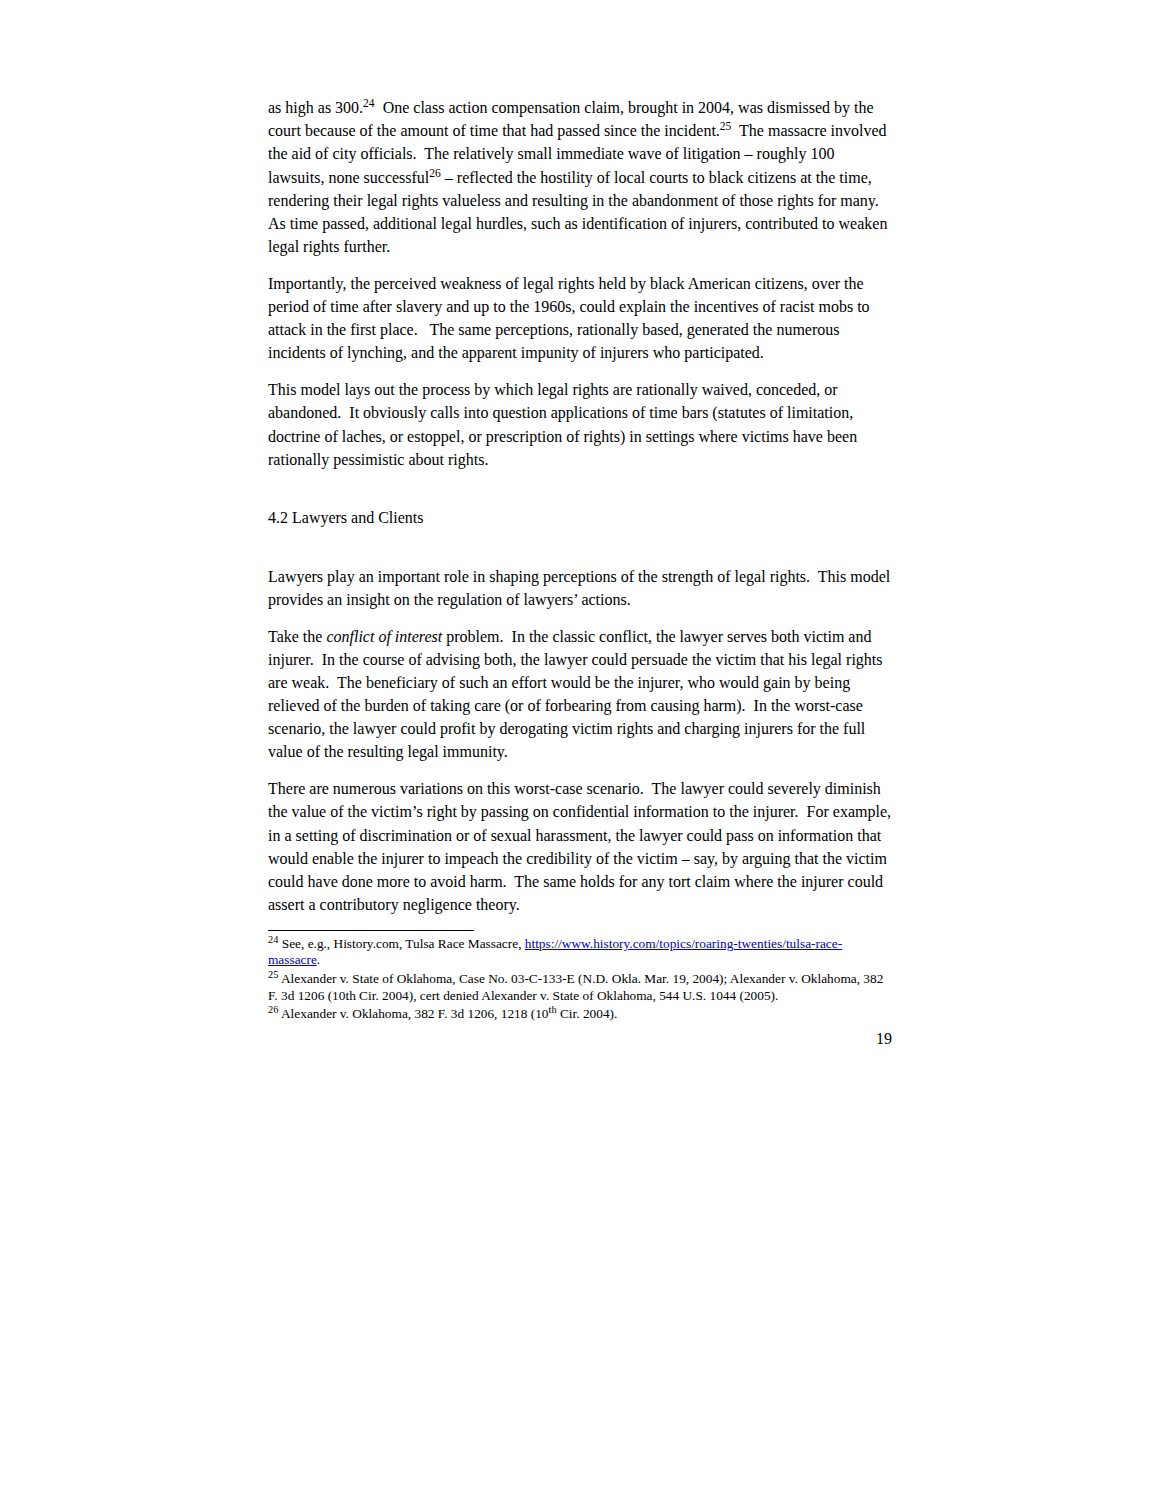as high as 300.24 One class action compensation claim, brought in 2004, was dismissed by the court because of the amount of time that had passed since the incident.25 The massacre involved the aid of city officials. The relatively small immediate wave of litigation – roughly 100 lawsuits, none successful26 – reflected the hostility of local courts to black citizens at the time, rendering their legal rights valueless and resulting in the abandonment of those rights for many. As time passed, additional legal hurdles, such as identification of injurers, contributed to weaken legal rights further.
Importantly, the perceived weakness of legal rights held by black American citizens, over the period of time after slavery and up to the 1960s, could explain the incentives of racist mobs to attack in the first place. The same perceptions, rationally based, generated the numerous incidents of lynching, and the apparent impunity of injurers who participated.
This model lays out the process by which legal rights are rationally waived, conceded, or abandoned. It obviously calls into question applications of time bars (statutes of limitation, doctrine of laches, or estoppel, or prescription of rights) in settings where victims have been rationally pessimistic about rights.
4.2 Lawyers and Clients
Lawyers play an important role in shaping perceptions of the strength of legal rights. This model provides an insight on the regulation of lawyers’ actions.
Take the conflict of interest problem. In the classic conflict, the lawyer serves both victim and injurer. In the course of advising both, the lawyer could persuade the victim that his legal rights are weak. The beneficiary of such an effort would be the injurer, who would gain by being relieved of the burden of taking care (or of forbearing from causing harm). In the worst-case scenario, the lawyer could profit by derogating victim rights and charging injurers for the full value of the resulting legal immunity.
There are numerous variations on this worst-case scenario. The lawyer could severely diminish the value of the victim’s right by passing on confidential information to the injurer. For example, in a setting of discrimination or of sexual harassment, the lawyer could pass on information that would enable the injurer to impeach the credibility of the victim – say, by arguing that the victim could have done more to avoid harm. The same holds for any tort claim where the injurer could assert a contributory negligence theory.
24 See, e.g., History.com, Tulsa Race Massacre, https://www.history.com/topics/roaring-twenties/tulsa-race-massacre.
25 Alexander v. State of Oklahoma, Case No. 03-C-133-E (N.D. Okla. Mar. 19, 2004); Alexander v. Oklahoma, 382 F. 3d 1206 (10th Cir. 2004), cert denied Alexander v. State of Oklahoma, 544 U.S. 1044 (2005).
26 Alexander v. Oklahoma, 382 F. 3d 1206, 1218 (10th Cir. 2004).
19